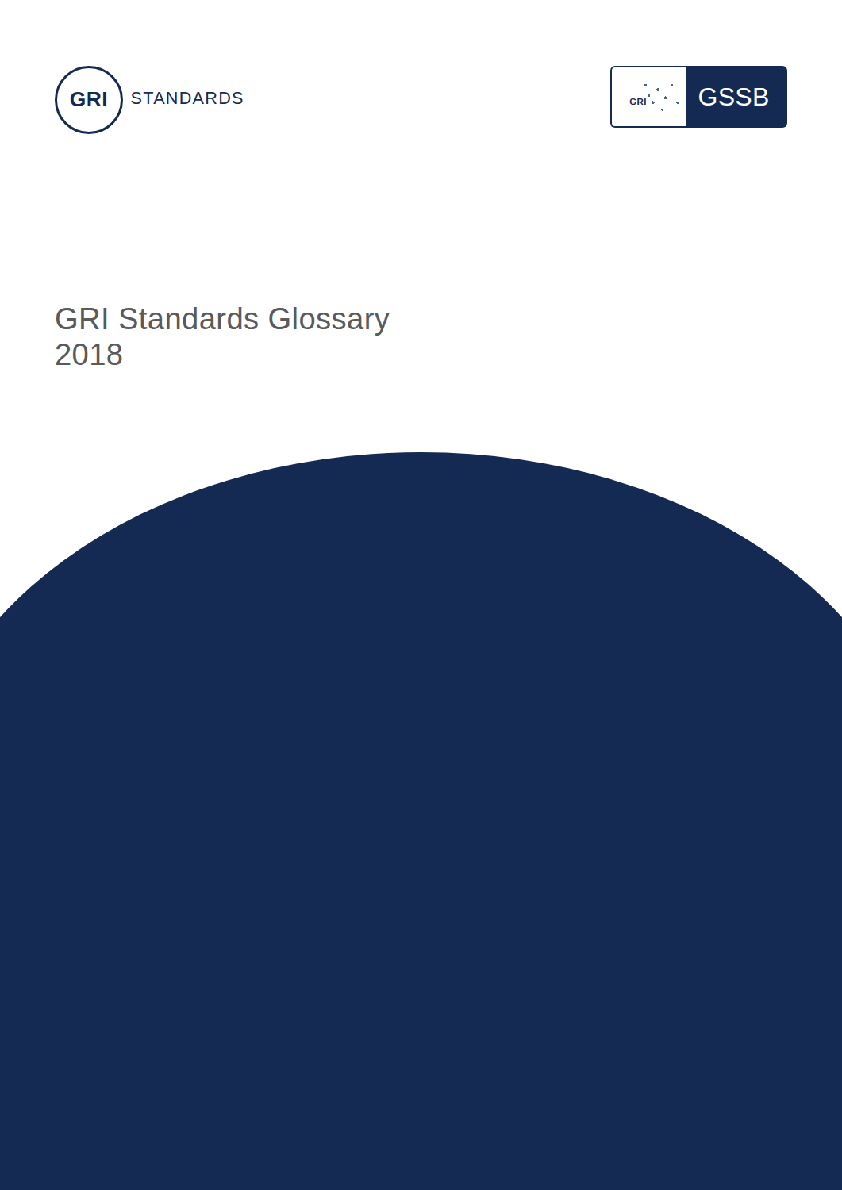GRI
Standards
GRI
GSSB
GRI Standards Glossary 2018